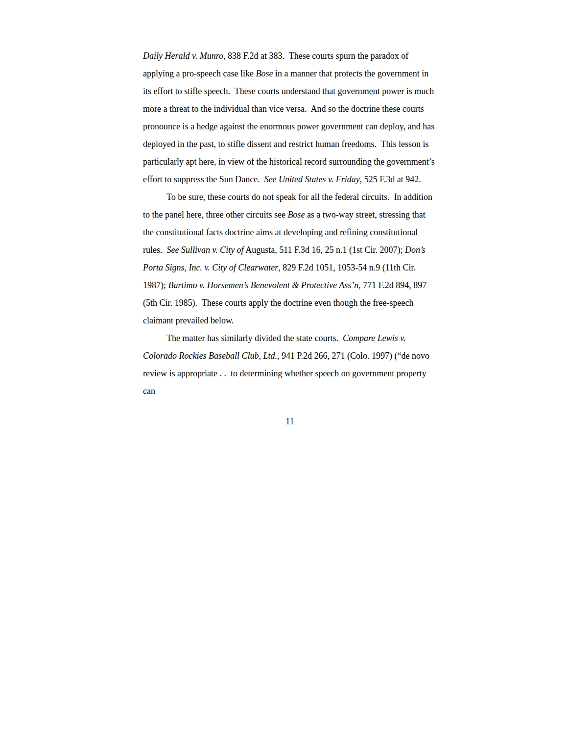Daily Herald v. Munro, 838 F.2d at 383. These courts spurn the paradox of applying a pro-speech case like Bose in a manner that protects the government in its effort to stifle speech. These courts understand that government power is much more a threat to the individual than vice versa. And so the doctrine these courts pronounce is a hedge against the enormous power government can deploy, and has deployed in the past, to stifle dissent and restrict human freedoms. This lesson is particularly apt here, in view of the historical record surrounding the government’s effort to suppress the Sun Dance. See United States v. Friday, 525 F.3d at 942.
To be sure, these courts do not speak for all the federal circuits. In addition to the panel here, three other circuits see Bose as a two-way street, stressing that the constitutional facts doctrine aims at developing and refining constitutional rules. See Sullivan v. City of Augusta, 511 F.3d 16, 25 n.1 (1st Cir. 2007); Don’s Porta Signs, Inc. v. City of Clearwater, 829 F.2d 1051, 1053-54 n.9 (11th Cir. 1987); Bartimo v. Horsemen’s Benevolent & Protective Ass’n, 771 F.2d 894, 897 (5th Cir. 1985). These courts apply the doctrine even though the free-speech claimant prevailed below.
The matter has similarly divided the state courts. Compare Lewis v. Colorado Rockies Baseball Club, Ltd., 941 P.2d 266, 271 (Colo. 1997) (“de novo review is appropriate . . to determining whether speech on government property can
11